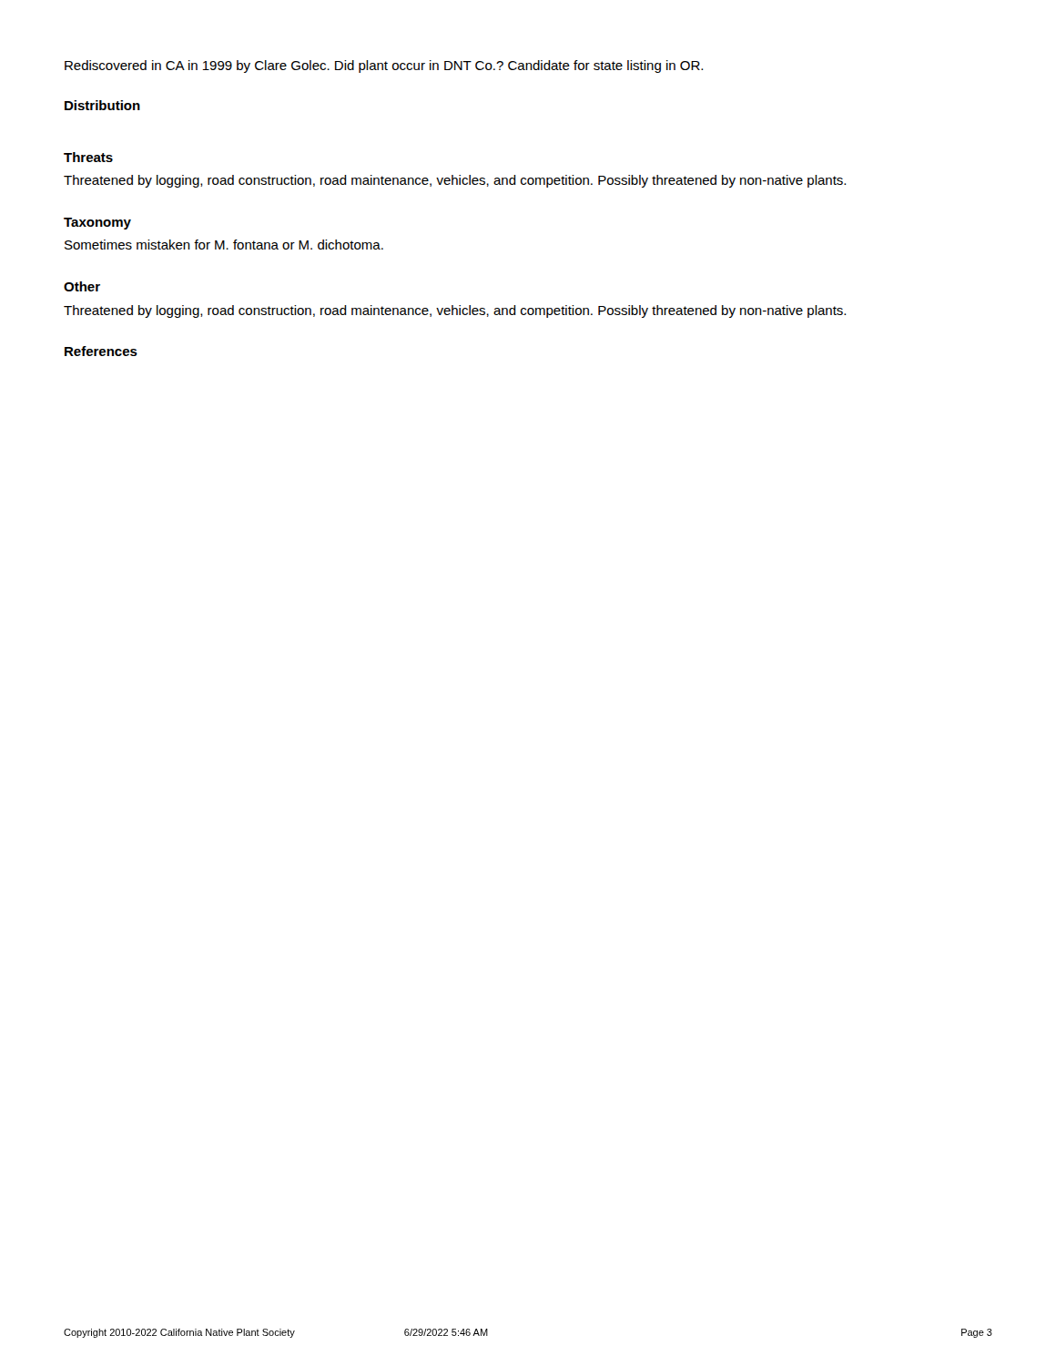Rediscovered in CA in 1999 by Clare Golec. Did plant occur in DNT Co.? Candidate for state listing in OR.
Distribution
Threats
Threatened by logging, road construction, road maintenance, vehicles, and competition. Possibly threatened by non-native plants.
Taxonomy
Sometimes mistaken for M. fontana or M. dichotoma.
Other
Threatened by logging, road construction, road maintenance, vehicles, and competition. Possibly threatened by non-native plants.
References
Copyright 2010-2022 California Native Plant Society 6/29/2022 5:46 AM Page 3